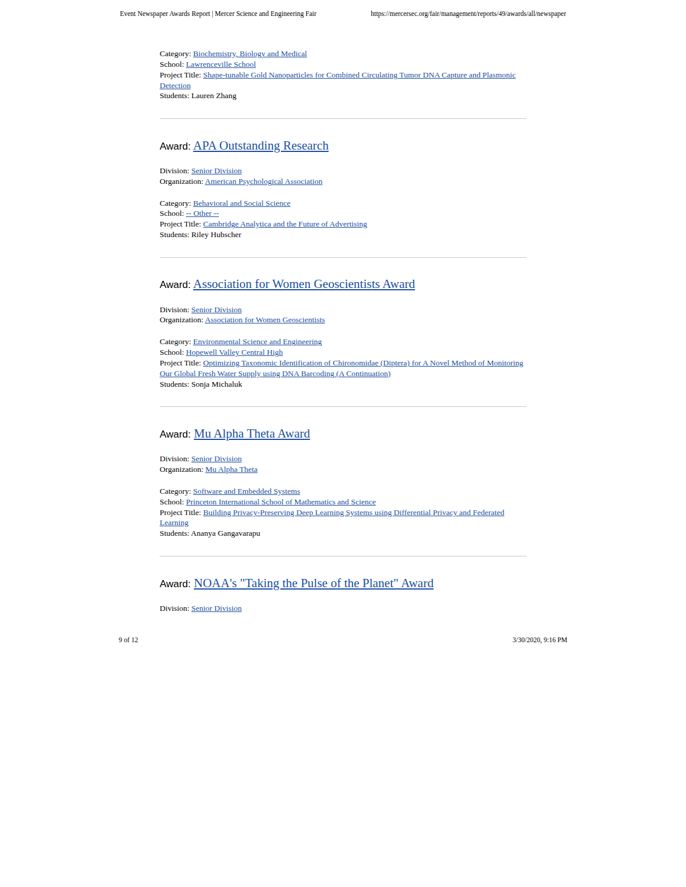Event Newspaper Awards Report | Mercer Science and Engineering Fair https://mercersec.org/fair/management/reports/49/awards/all/newspaper
Category: Biochemistry, Biology and Medical
School: Lawrenceville School
Project Title: Shape-tunable Gold Nanoparticles for Combined Circulating Tumor DNA Capture and Plasmonic Detection
Students: Lauren Zhang
Award: APA Outstanding Research
Division: Senior Division
Organization: American Psychological Association
Category: Behavioral and Social Science
School: -- Other --
Project Title: Cambridge Analytica and the Future of Advertising
Students: Riley Hubscher
Award: Association for Women Geoscientists Award
Division: Senior Division
Organization: Association for Women Geoscientists
Category: Environmental Science and Engineering
School: Hopewell Valley Central High
Project Title: Optimizing Taxonomic Identification of Chironomidae (Diptera) for A Novel Method of Monitoring Our Global Fresh Water Supply using DNA Barcoding (A Continuation)
Students: Sonja Michaluk
Award: Mu Alpha Theta Award
Division: Senior Division
Organization: Mu Alpha Theta
Category: Software and Embedded Systems
School: Princeton International School of Mathematics and Science
Project Title: Building Privacy-Preserving Deep Learning Systems using Differential Privacy and Federated Learning
Students: Ananya Gangavarapu
Award: NOAA's "Taking the Pulse of the Planet" Award
Division: Senior Division
9 of 12 3/30/2020, 9:16 PM